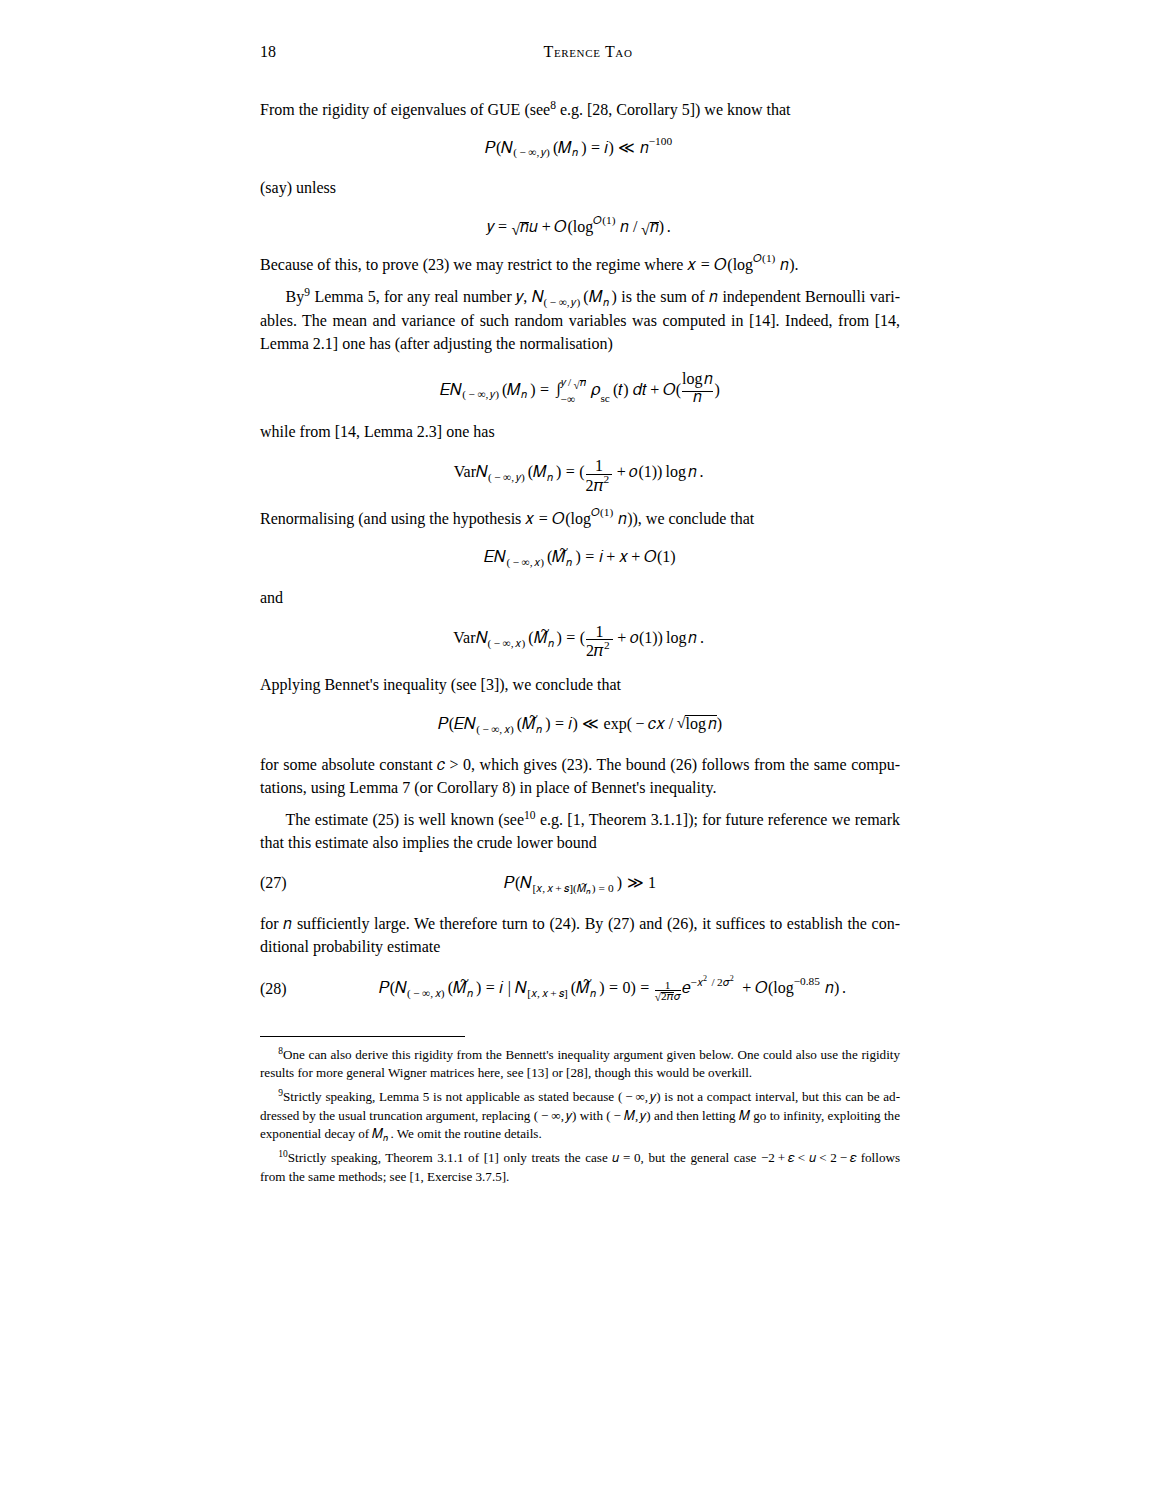18 Terence Tao
From the rigidity of eigenvalues of GUE (see8 e.g. [28, Corollary 5]) we know that
P ( N(−∞,y) (Mn) =i ) ≪ n−100
(say) unless
y= nu + O( logO(1) n / n ).
Because of this, to prove (23) we may restrict to the regime where x=O(logO(1)n).
By9 Lemma 5, for any real number y, N(−∞,y)(Mn) is the sum of n independent Bernoulli variables. The mean and variance of such random variables was computed in [14]. Indeed, from [14, Lemma 2.1] one has (after adjusting the normalisation)
E N(−∞,y) (Mn) = ∫ −∞ y/n ρsc (t) dt + O( lognn )
while from [14, Lemma 2.3] one has
Var N(−∞,y) (Mn) = ( 12π2 +o(1) ) logn.
Renormalising (and using the hypothesis x=O(logO(1)n)), we conclude that
E N(−∞,x) (Mn~) =i+x+O(1)
and
Var N(−∞,x) (Mn~) = ( 12π2 +o(1) ) logn.
Applying Bennet's inequality (see [3]), we conclude that
P ( E N(−∞,x) (Mn~) =i ) ≪ exp(−cx/logn)
for some absolute constant c>0, which gives (23). The bound (26) follows from the same computations, using Lemma 7 (or Corollary 8) in place of Bennet's inequality.
The estimate (25) is well known (see10 e.g. [1, Theorem 3.1.1]); for future reference we remark that this estimate also implies the crude lower bound
(27) P ( N[x,x+s](Mn~)=0 ) ≫1
for n sufficiently large. We therefore turn to (24). By (27) and (26), it suffices to establish the conditional probability estimate
(28) P ( N(−∞,x) (Mn~) =i | N[x,x+s] (Mn~) =0 ) = 12πσ e−x2/2σ2 + O(log−0.85n).
8One can also derive this rigidity from the Bennett's inequality argument given below. One could also use the rigidity results for more general Wigner matrices here, see [13] or [28], though this would be overkill.
9Strictly speaking, Lemma 5 is not applicable as stated because (−∞,y) is not a compact interval, but this can be addressed by the usual truncation argument, replacing (−∞,y) with (−M,y) and then letting M go to infinity, exploiting the exponential decay of Mn. We omit the routine details.
10Strictly speaking, Theorem 3.1.1 of [1] only treats the case u=0, but the general case −2+ε<u<2−ε follows from the same methods; see [1, Exercise 3.7.5].